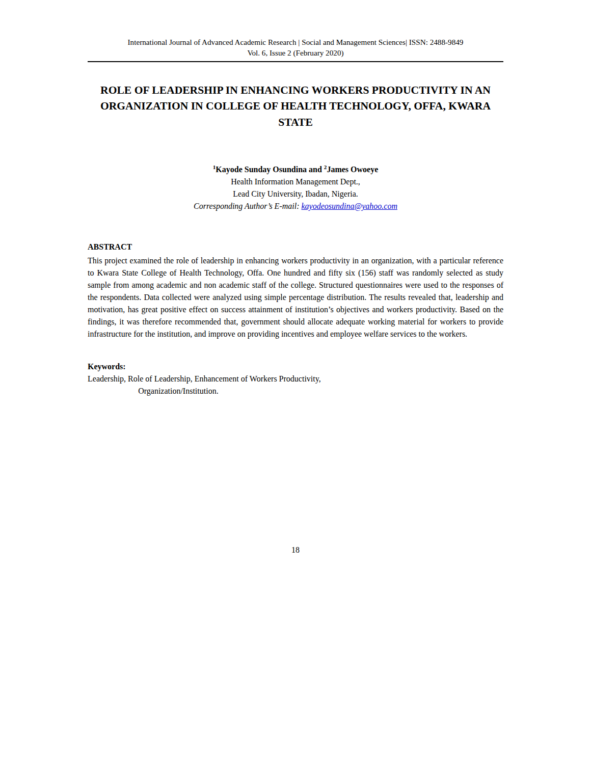International Journal of Advanced Academic Research | Social and Management Sciences| ISSN: 2488-9849 Vol. 6, Issue 2 (February 2020)
Role of Leadership in Enhancing Workers Productivity in an Organization in College of Health Technology, Offa, Kwara State
1Kayode Sunday Osundina and 2James Owoeye
Health Information Management Dept.,
Lead City University, Ibadan, Nigeria.
Corresponding Author’s E-mail: kayodeosundina@yahoo.com
Abstract
This project examined the role of leadership in enhancing workers productivity in an organization, with a particular reference to Kwara State College of Health Technology, Offa. One hundred and fifty six (156) staff was randomly selected as study sample from among academic and non academic staff of the college. Structured questionnaires were used to the responses of the respondents. Data collected were analyzed using simple percentage distribution. The results revealed that, leadership and motivation, has great positive effect on success attainment of institution’s objectives and workers productivity. Based on the findings, it was therefore recommended that, government should allocate adequate working material for workers to provide infrastructure for the institution, and improve on providing incentives and employee welfare services to the workers.
Keywords: Leadership, Role of Leadership, Enhancement of Workers Productivity, Organization/Institution.
18